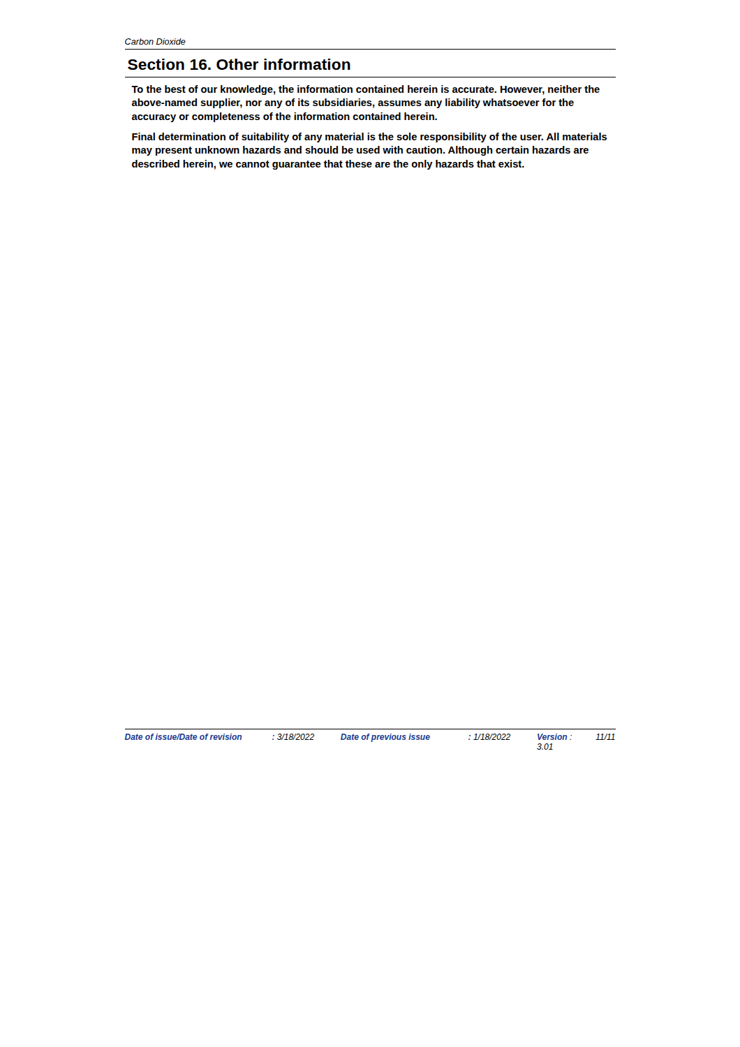Carbon Dioxide
Section 16. Other information
To the best of our knowledge, the information contained herein is accurate. However, neither the above-named supplier, nor any of its subsidiaries, assumes any liability whatsoever for the accuracy or completeness of the information contained herein.
Final determination of suitability of any material is the sole responsibility of the user. All materials may present unknown hazards and should be used with caution. Although certain hazards are described herein, we cannot guarantee that these are the only hazards that exist.
Date of issue/Date of revision
: 3/18/2022
Date of previous issue
: 1/18/2022
Version : 3.01
11/11